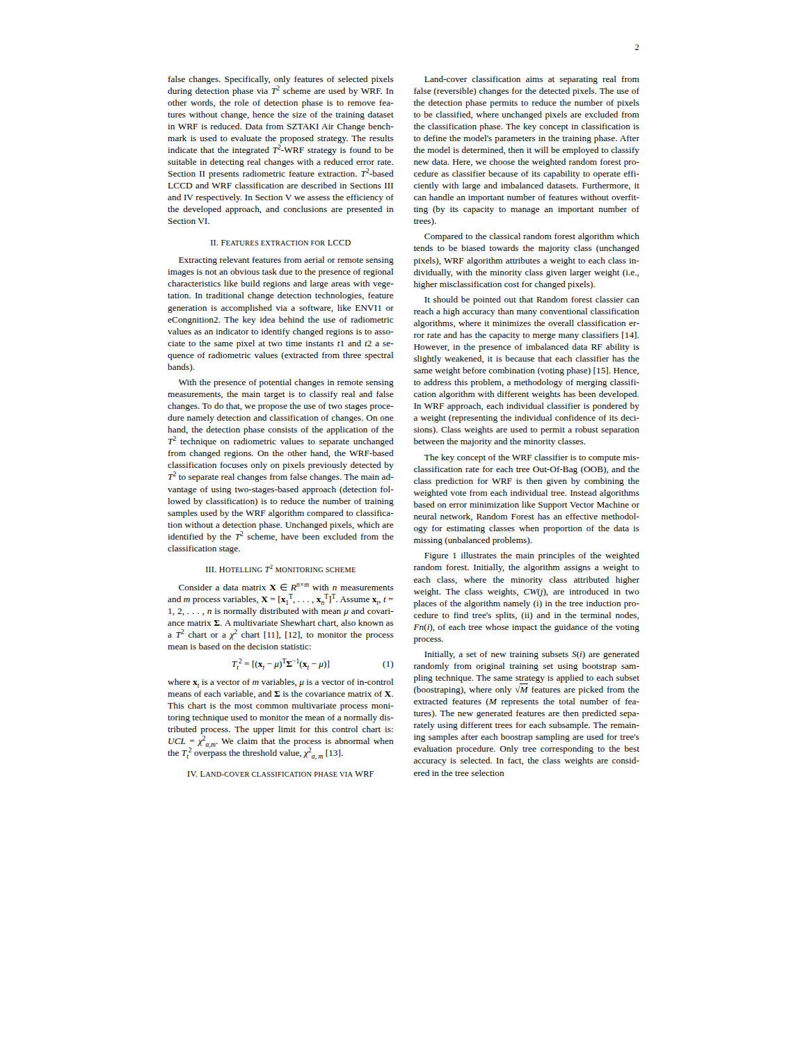2
false changes. Specifically, only features of selected pixels during detection phase via T2 scheme are used by WRF. In other words, the role of detection phase is to remove features without change, hence the size of the training dataset in WRF is reduced. Data from SZTAKI Air Change benchmark is used to evaluate the proposed strategy. The results indicate that the integrated T2-WRF strategy is found to be suitable in detecting real changes with a reduced error rate. Section II presents radiometric feature extraction. T2-based LCCD and WRF classification are described in Sections III and IV respectively. In Section V we assess the efficiency of the developed approach, and conclusions are presented in Section VI.
II. FEATURES EXTRACTION FOR LCCD
Extracting relevant features from aerial or remote sensing images is not an obvious task due to the presence of regional characteristics like build regions and large areas with vegetation. In traditional change detection technologies, feature generation is accomplished via a software, like ENVI1 or eCongnition2. The key idea behind the use of radiometric values as an indicator to identify changed regions is to associate to the same pixel at two time instants t1 and t2 a sequence of radiometric values (extracted from three spectral bands).
With the presence of potential changes in remote sensing measurements, the main target is to classify real and false changes. To do that, we propose the use of two stages procedure namely detection and classification of changes. On one hand, the detection phase consists of the application of the T2 technique on radiometric values to separate unchanged from changed regions. On the other hand, the WRF-based classification focuses only on pixels previously detected by T2 to separate real changes from false changes. The main advantage of using two-stages-based approach (detection followed by classification) is to reduce the number of training samples used by the WRF algorithm compared to classification without a detection phase. Unchanged pixels, which are identified by the T2 scheme, have been excluded from the classification stage.
III. HOTELLING T2 MONITORING SCHEME
Consider a data matrix X ∈ Rn×m with n measurements and m process variables, X = [x1T, . . . , xnT]T. Assume xt, t = 1, 2, . . . , n is normally distributed with mean μ and covariance matrix Σ. A multivariate Shewhart chart, also known as a T2 chart or a χ2 chart [11], [12], to monitor the process mean is based on the decision statistic:
Tt2 = [(xt − μ)TΣ−1(xt − μ)] (1)
where xt is a vector of m variables, μ is a vector of in-control means of each variable, and Σ is the covariance matrix of X. This chart is the most common multivariate process monitoring technique used to monitor the mean of a normally distributed process. The upper limit for this control chart is: UCL = χ2α,m. We claim that the process is abnormal when the Tt2 overpass the threshold value, χ2α, m [13].
IV. LAND-COVER CLASSIFICATION PHASE VIA WRF
Land-cover classification aims at separating real from false (reversible) changes for the detected pixels. The use of the detection phase permits to reduce the number of pixels to be classified, where unchanged pixels are excluded from the classification phase. The key concept in classification is to define the model's parameters in the training phase. After the model is determined, then it will be employed to classify new data. Here, we choose the weighted random forest procedure as classifier because of its capability to operate efficiently with large and imbalanced datasets. Furthermore, it can handle an important number of features without overfitting (by its capacity to manage an important number of trees).
Compared to the classical random forest algorithm which tends to be biased towards the majority class (unchanged pixels), WRF algorithm attributes a weight to each class individually, with the minority class given larger weight (i.e., higher misclassification cost for changed pixels).
It should be pointed out that Random forest classier can reach a high accuracy than many conventional classification algorithms, where it minimizes the overall classification error rate and has the capacity to merge many classifiers [14]. However, in the presence of imbalanced data RF ability is slightly weakened, it is because that each classifier has the same weight before combination (voting phase) [15]. Hence, to address this problem, a methodology of merging classification algorithm with different weights has been developed. In WRF approach, each individual classifier is pondered by a weight (representing the individual confidence of its decisions). Class weights are used to permit a robust separation between the majority and the minority classes.
The key concept of the WRF classifier is to compute misclassification rate for each tree Out-Of-Bag (OOB), and the class prediction for WRF is then given by combining the weighted vote from each individual tree. Instead algorithms based on error minimization like Support Vector Machine or neural network, Random Forest has an effective methodology for estimating classes when proportion of the data is missing (unbalanced problems).
Figure 1 illustrates the main principles of the weighted random forest. Initially, the algorithm assigns a weight to each class, where the minority class attributed higher weight. The class weights, CW(j), are introduced in two places of the algorithm namely (i) in the tree induction procedure to find tree's splits, (ii) and in the terminal nodes, Fn(i), of each tree whose impact the guidance of the voting process.
Initially, a set of new training subsets S(i) are generated randomly from original training set using bootstrap sampling technique. The same strategy is applied to each subset (boostraping), where only √M features are picked from the extracted features (M represents the total number of features). The new generated features are then predicted separately using different trees for each subsample. The remaining samples after each boostrap sampling are used for tree's evaluation procedure. Only tree corresponding to the best accuracy is selected. In fact, the class weights are considered in the tree selection